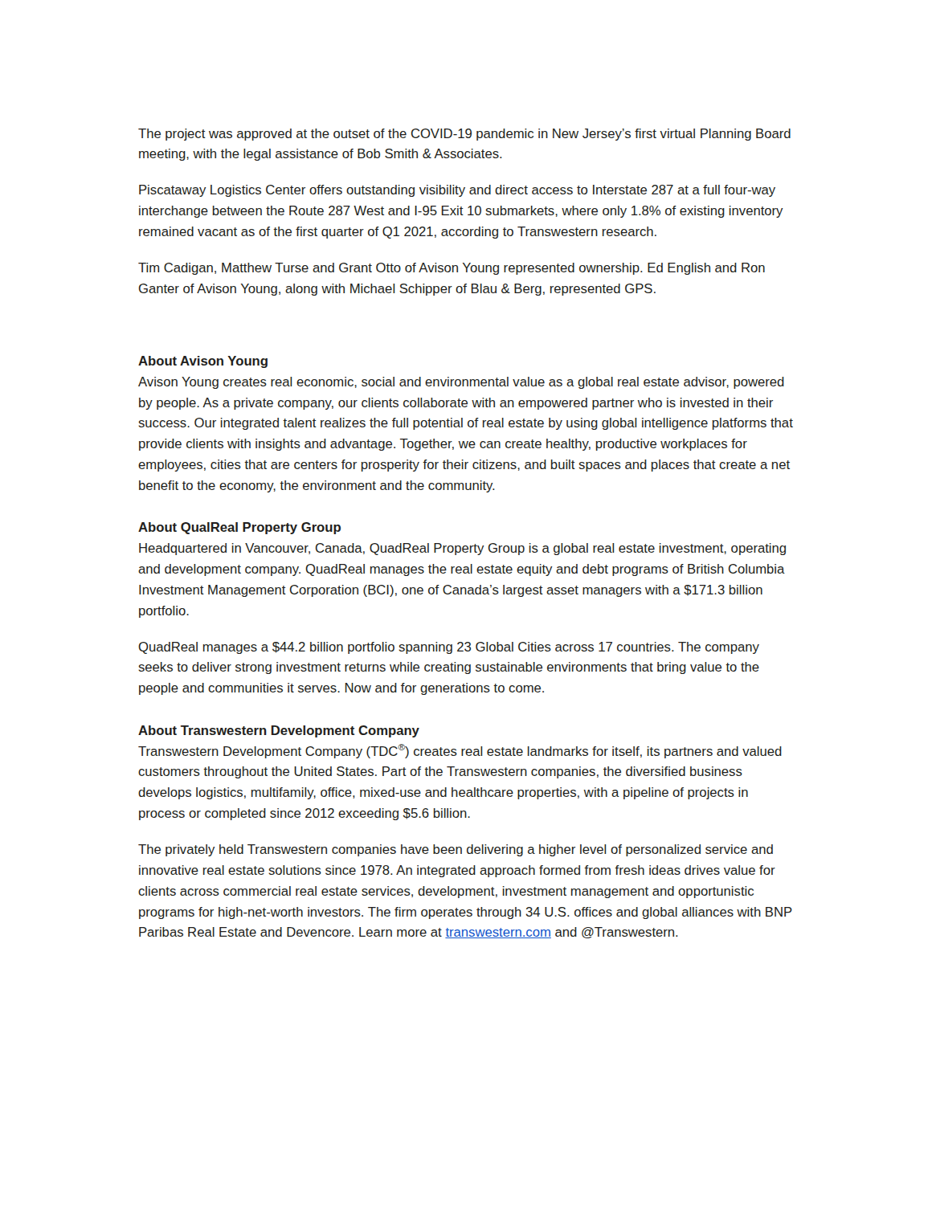The project was approved at the outset of the COVID-19 pandemic in New Jersey’s first virtual Planning Board meeting, with the legal assistance of Bob Smith & Associates.
Piscataway Logistics Center offers outstanding visibility and direct access to Interstate 287 at a full four-way interchange between the Route 287 West and I-95 Exit 10 submarkets, where only 1.8% of existing inventory remained vacant as of the first quarter of Q1 2021, according to Transwestern research.
Tim Cadigan, Matthew Turse and Grant Otto of Avison Young represented ownership. Ed English and Ron Ganter of Avison Young, along with Michael Schipper of Blau & Berg, represented GPS.
About Avison Young
Avison Young creates real economic, social and environmental value as a global real estate advisor, powered by people. As a private company, our clients collaborate with an empowered partner who is invested in their success. Our integrated talent realizes the full potential of real estate by using global intelligence platforms that provide clients with insights and advantage. Together, we can create healthy, productive workplaces for employees, cities that are centers for prosperity for their citizens, and built spaces and places that create a net benefit to the economy, the environment and the community.
About QualReal Property Group
Headquartered in Vancouver, Canada, QuadReal Property Group is a global real estate investment, operating and development company. QuadReal manages the real estate equity and debt programs of British Columbia Investment Management Corporation (BCI), one of Canada’s largest asset managers with a $171.3 billion portfolio.
QuadReal manages a $44.2 billion portfolio spanning 23 Global Cities across 17 countries. The company seeks to deliver strong investment returns while creating sustainable environments that bring value to the people and communities it serves. Now and for generations to come.
About Transwestern Development Company
Transwestern Development Company (TDC®) creates real estate landmarks for itself, its partners and valued customers throughout the United States. Part of the Transwestern companies, the diversified business develops logistics, multifamily, office, mixed-use and healthcare properties, with a pipeline of projects in process or completed since 2012 exceeding $5.6 billion.
The privately held Transwestern companies have been delivering a higher level of personalized service and innovative real estate solutions since 1978. An integrated approach formed from fresh ideas drives value for clients across commercial real estate services, development, investment management and opportunistic programs for high-net-worth investors. The firm operates through 34 U.S. offices and global alliances with BNP Paribas Real Estate and Devencore. Learn more at transwestern.com and @Transwestern.